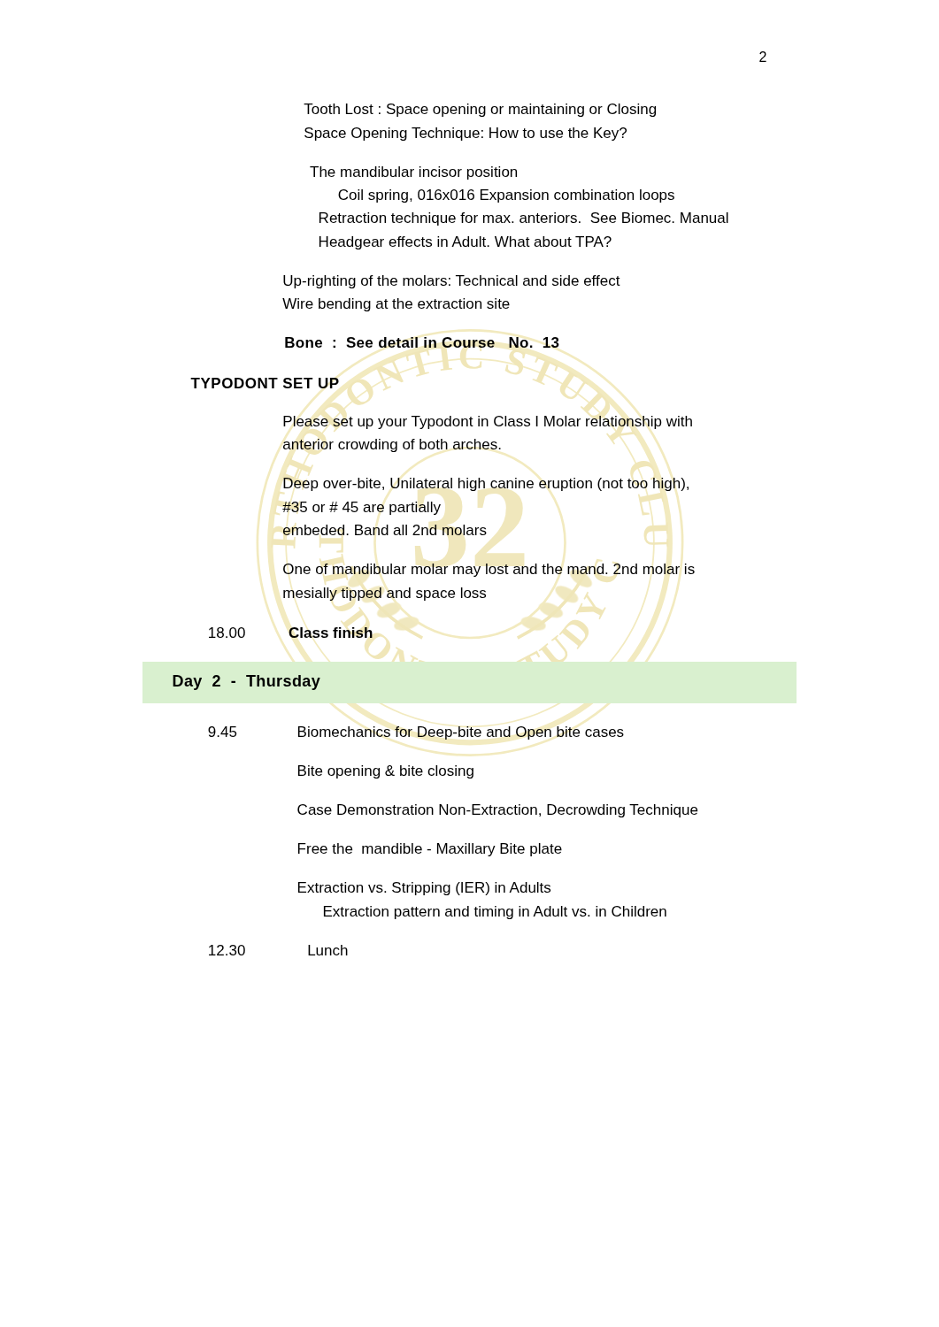ORTHODONTIC STUDY CLUB ORTHODONTIC STUDY CLUB 32
2
Tooth Lost : Space opening or maintaining or Closing
Space Opening Technique: How to use the Key?
The mandibular incisor position
Coil spring, 016x016 Expansion combination loops
Retraction technique for max. anteriors. See Biomec. Manual
Headgear effects in Adult. What about TPA?
Up-righting of the molars: Technical and side effect
Wire bending at the extraction site
Bone : See detail in Course No. 13
TYPODONT SET UP
Please set up your Typodont in Class I Molar relationship with
anterior crowding of both arches.
Deep over-bite, Unilateral high canine eruption (not too high),
#35 or # 45 are partially
embeded. Band all 2nd molars
One of mandibular molar may lost and the mand. 2nd molar is
mesially tipped and space loss
18.00 Class finish
Day 2 - Thursday
9.45
Biomechanics for Deep-bite and Open bite cases
Bite opening & bite closing
Case Demonstration Non-Extraction, Decrowding Technique
Free the mandible - Maxillary Bite plate
Extraction vs. Stripping (IER) in Adults Extraction pattern and timing in Adult vs. in Children
12.30
Lunch